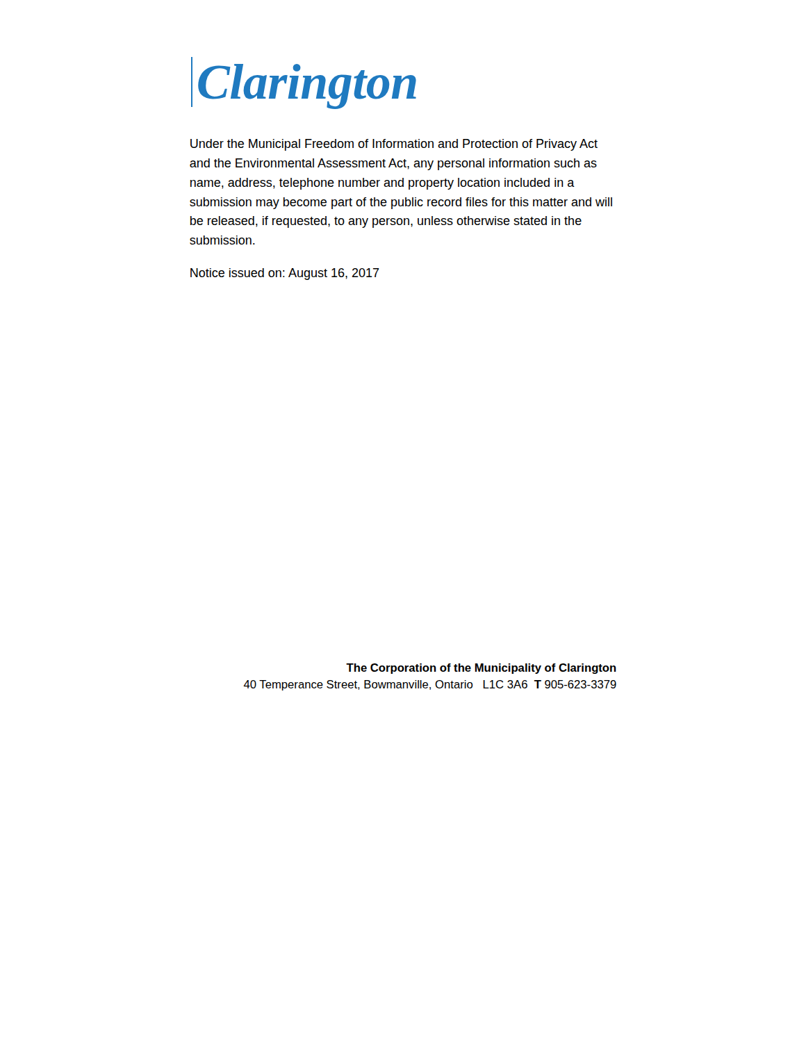Clarington
Under the Municipal Freedom of Information and Protection of Privacy Act and the Environmental Assessment Act, any personal information such as name, address, telephone number and property location included in a submission may become part of the public record files for this matter and will be released, if requested, to any person, unless otherwise stated in the submission.
Notice issued on: August 16, 2017
The Corporation of the Municipality of Clarington
40 Temperance Street, Bowmanville, Ontario L1C 3A6 T 905-623-3379